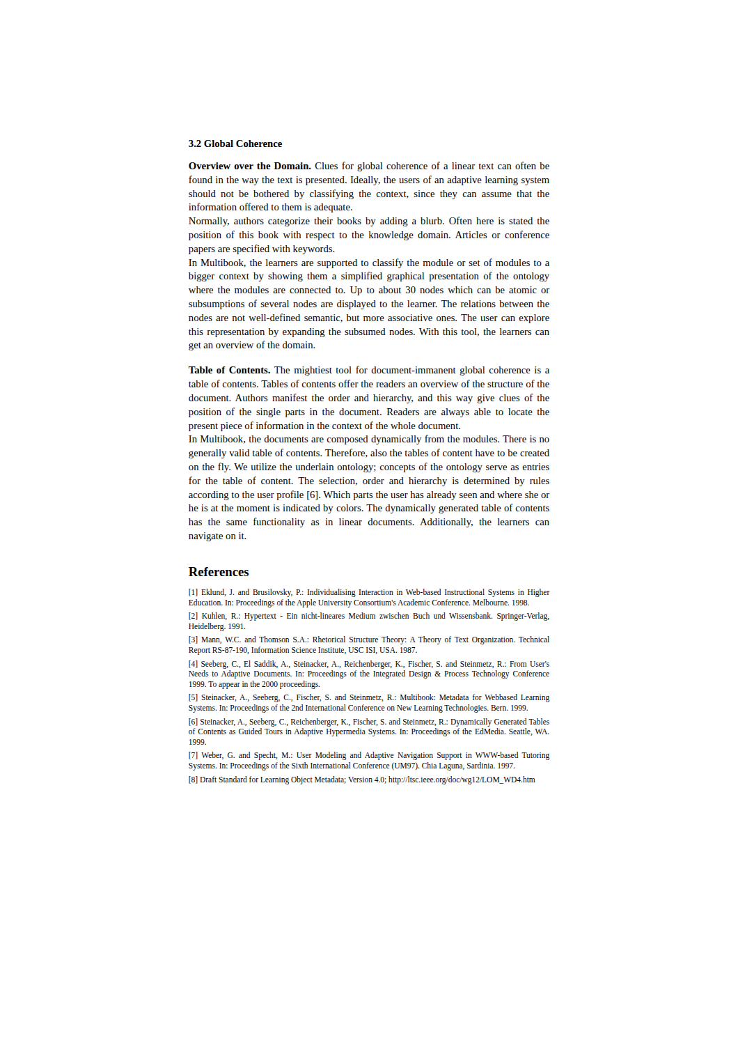3.2 Global Coherence
Overview over the Domain. Clues for global coherence of a linear text can often be found in the way the text is presented. Ideally, the users of an adaptive learning system should not be bothered by classifying the context, since they can assume that the information offered to them is adequate.
Normally, authors categorize their books by adding a blurb. Often here is stated the position of this book with respect to the knowledge domain. Articles or conference papers are specified with keywords.
In Multibook, the learners are supported to classify the module or set of modules to a bigger context by showing them a simplified graphical presentation of the ontology where the modules are connected to. Up to about 30 nodes which can be atomic or subsumptions of several nodes are displayed to the learner. The relations between the nodes are not well-defined semantic, but more associative ones. The user can explore this representation by expanding the subsumed nodes. With this tool, the learners can get an overview of the domain.
Table of Contents. The mightiest tool for document-immanent global coherence is a table of contents. Tables of contents offer the readers an overview of the structure of the document. Authors manifest the order and hierarchy, and this way give clues of the position of the single parts in the document. Readers are always able to locate the present piece of information in the context of the whole document.
In Multibook, the documents are composed dynamically from the modules. There is no generally valid table of contents. Therefore, also the tables of content have to be created on the fly. We utilize the underlain ontology; concepts of the ontology serve as entries for the table of content. The selection, order and hierarchy is determined by rules according to the user profile [6]. Which parts the user has already seen and where she or he is at the moment is indicated by colors. The dynamically generated table of contents has the same functionality as in linear documents. Additionally, the learners can navigate on it.
References
[1] Eklund, J. and Brusilovsky, P.: Individualising Interaction in Web-based Instructional Systems in Higher Education. In: Proceedings of the Apple University Consortium's Academic Conference. Melbourne. 1998.
[2] Kuhlen, R.: Hypertext - Ein nicht-lineares Medium zwischen Buch und Wissensbank. Springer-Verlag, Heidelberg. 1991.
[3] Mann, W.C. and Thomson S.A.: Rhetorical Structure Theory: A Theory of Text Organization. Technical Report RS-87-190, Information Science Institute, USC ISI, USA. 1987.
[4] Seeberg, C., El Saddik, A., Steinacker, A., Reichenberger, K., Fischer, S. and Steinmetz, R.: From User's Needs to Adaptive Documents. In: Proceedings of the Integrated Design & Process Technology Conference 1999. To appear in the 2000 proceedings.
[5] Steinacker, A., Seeberg, C., Fischer, S. and Steinmetz, R.: Multibook: Metadata for Webbased Learning Systems. In: Proceedings of the 2nd International Conference on New Learning Technologies. Bern. 1999.
[6] Steinacker, A., Seeberg, C., Reichenberger, K., Fischer, S. and Steinmetz, R.: Dynamically Generated Tables of Contents as Guided Tours in Adaptive Hypermedia Systems. In: Proceedings of the EdMedia. Seattle, WA. 1999.
[7] Weber, G. and Specht, M.: User Modeling and Adaptive Navigation Support in WWW-based Tutoring Systems. In: Proceedings of the Sixth International Conference (UM97). Chia Laguna, Sardinia. 1997.
[8] Draft Standard for Learning Object Metadata; Version 4.0; http://ltsc.ieee.org/doc/wg12/LOM_WD4.htm